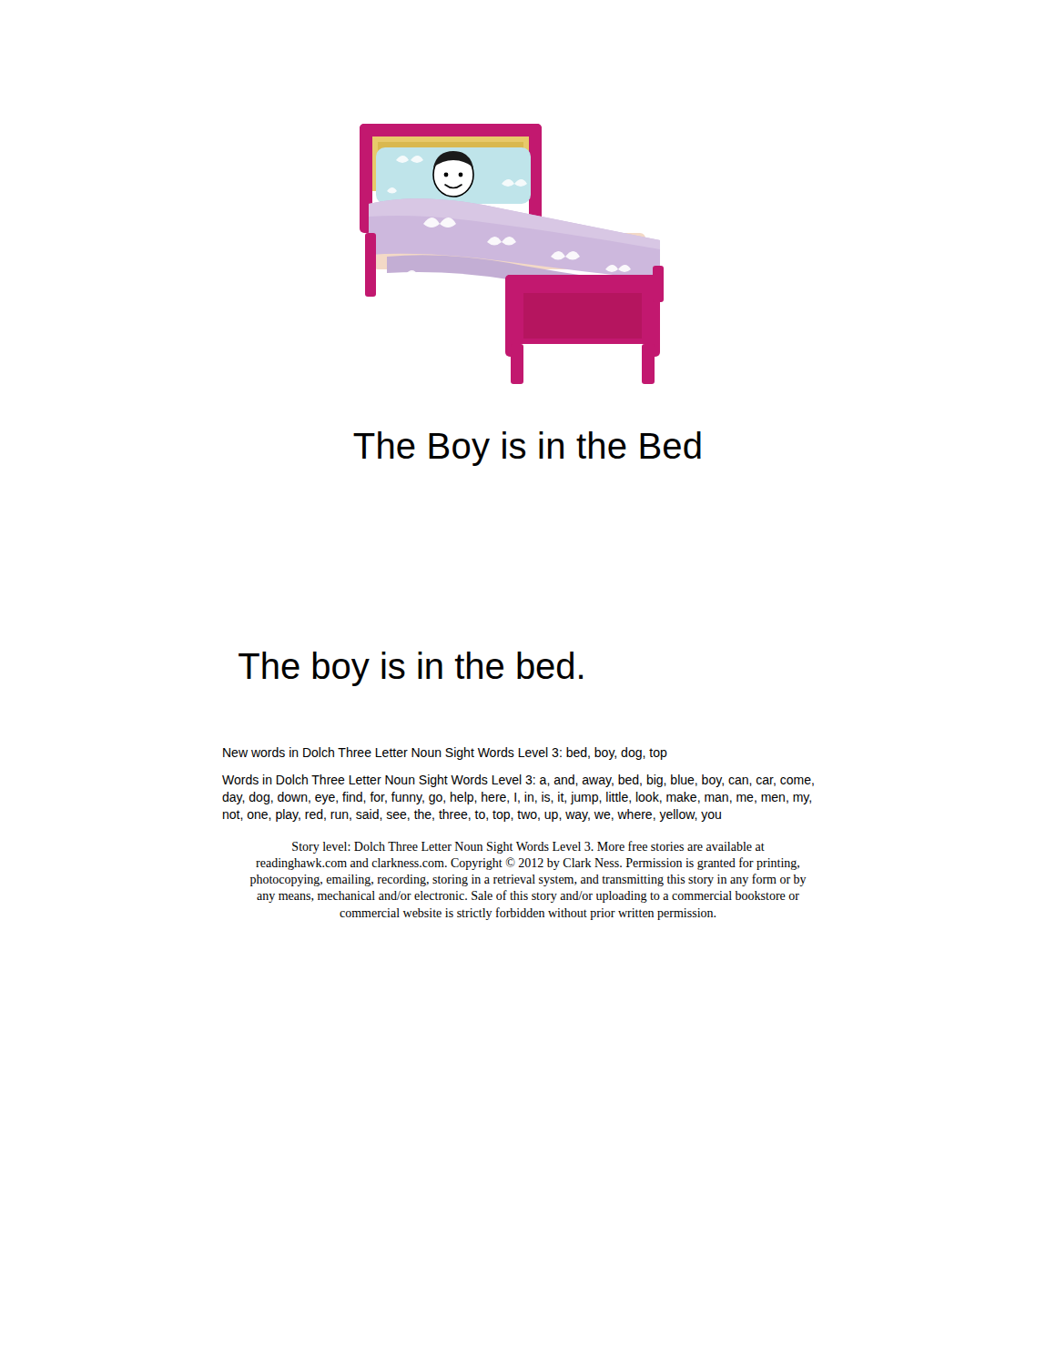The Boy is in the Bed
The boy is in the bed.
New words in Dolch Three Letter Noun Sight Words Level 3: bed, boy, dog, top
Words in Dolch Three Letter Noun Sight Words Level 3: a, and, away, bed, big, blue, boy, can, car, come, day, dog, down, eye, find, for, funny, go, help, here, I, in, is, it, jump, little, look, make, man, me, men, my, not, one, play, red, run, said, see, the, three, to, top, two, up, way, we, where, yellow, you
Story level: Dolch Three Letter Noun Sight Words Level 3. More free stories are available at readinghawk.com and clarkness.com. Copyright © 2012 by Clark Ness. Permission is granted for printing, photocopying, emailing, recording, storing in a retrieval system, and transmitting this story in any form or by any means, mechanical and/or electronic. Sale of this story and/or uploading to a commercial bookstore or commercial website is strictly forbidden without prior written permission.